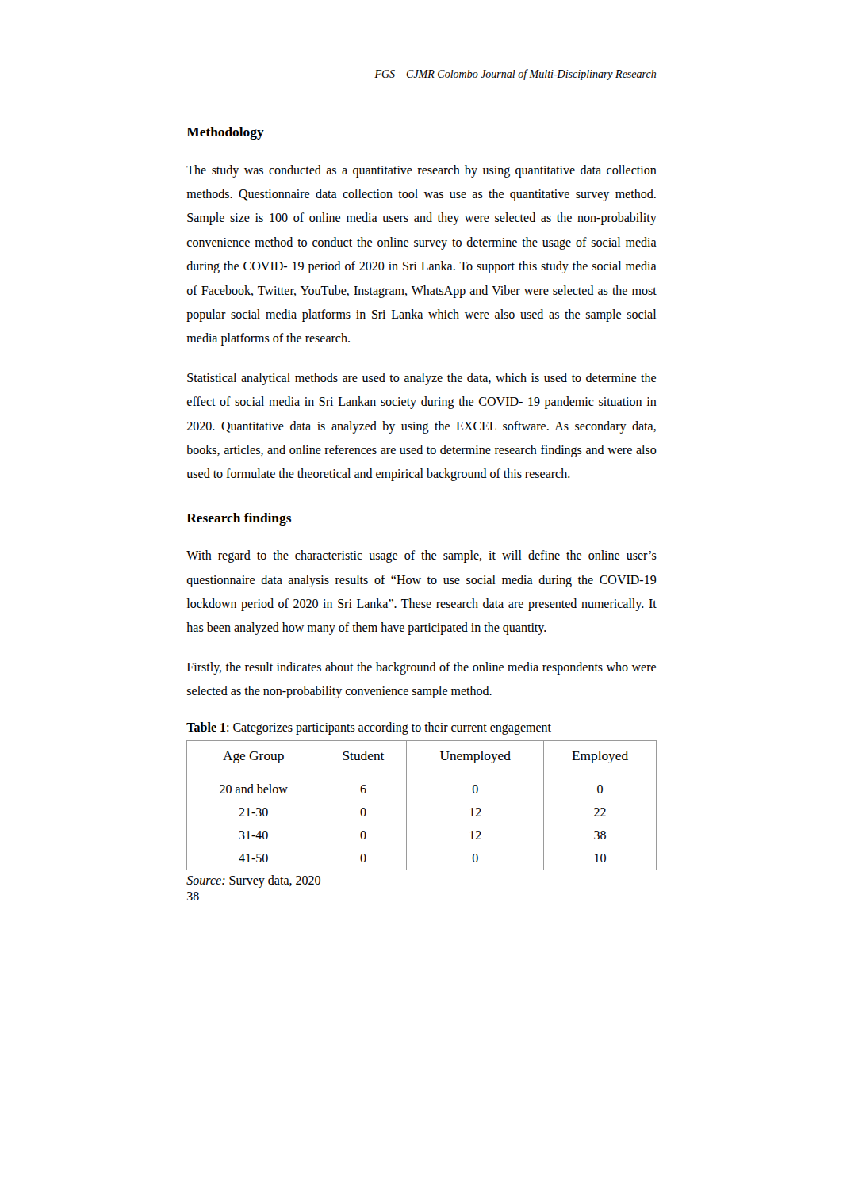FGS – CJMR Colombo Journal of Multi-Disciplinary Research
Methodology
The study was conducted as a quantitative research by using quantitative data collection methods. Questionnaire data collection tool was use as the quantitative survey method. Sample size is 100 of online media users and they were selected as the non-probability convenience method to conduct the online survey to determine the usage of social media during the COVID- 19 period of 2020 in Sri Lanka. To support this study the social media of Facebook, Twitter, YouTube, Instagram, WhatsApp and Viber were selected as the most popular social media platforms in Sri Lanka which were also used as the sample social media platforms of the research.
Statistical analytical methods are used to analyze the data, which is used to determine the effect of social media in Sri Lankan society during the COVID- 19 pandemic situation in 2020. Quantitative data is analyzed by using the EXCEL software. As secondary data, books, articles, and online references are used to determine research findings and were also used to formulate the theoretical and empirical background of this research.
Research findings
With regard to the characteristic usage of the sample, it will define the online user’s questionnaire data analysis results of “How to use social media during the COVID-19 lockdown period of 2020 in Sri Lanka”. These research data are presented numerically. It has been analyzed how many of them have participated in the quantity.
Firstly, the result indicates about the background of the online media respondents who were selected as the non-probability convenience sample method.
Table 1: Categorizes participants according to their current engagement
| Age Group | Student | Unemployed | Employed |
| --- | --- | --- | --- |
| 20 and below | 6 | 0 | 0 |
| 21-30 | 0 | 12 | 22 |
| 31-40 | 0 | 12 | 38 |
| 41-50 | 0 | 0 | 10 |
Source: Survey data, 2020
38